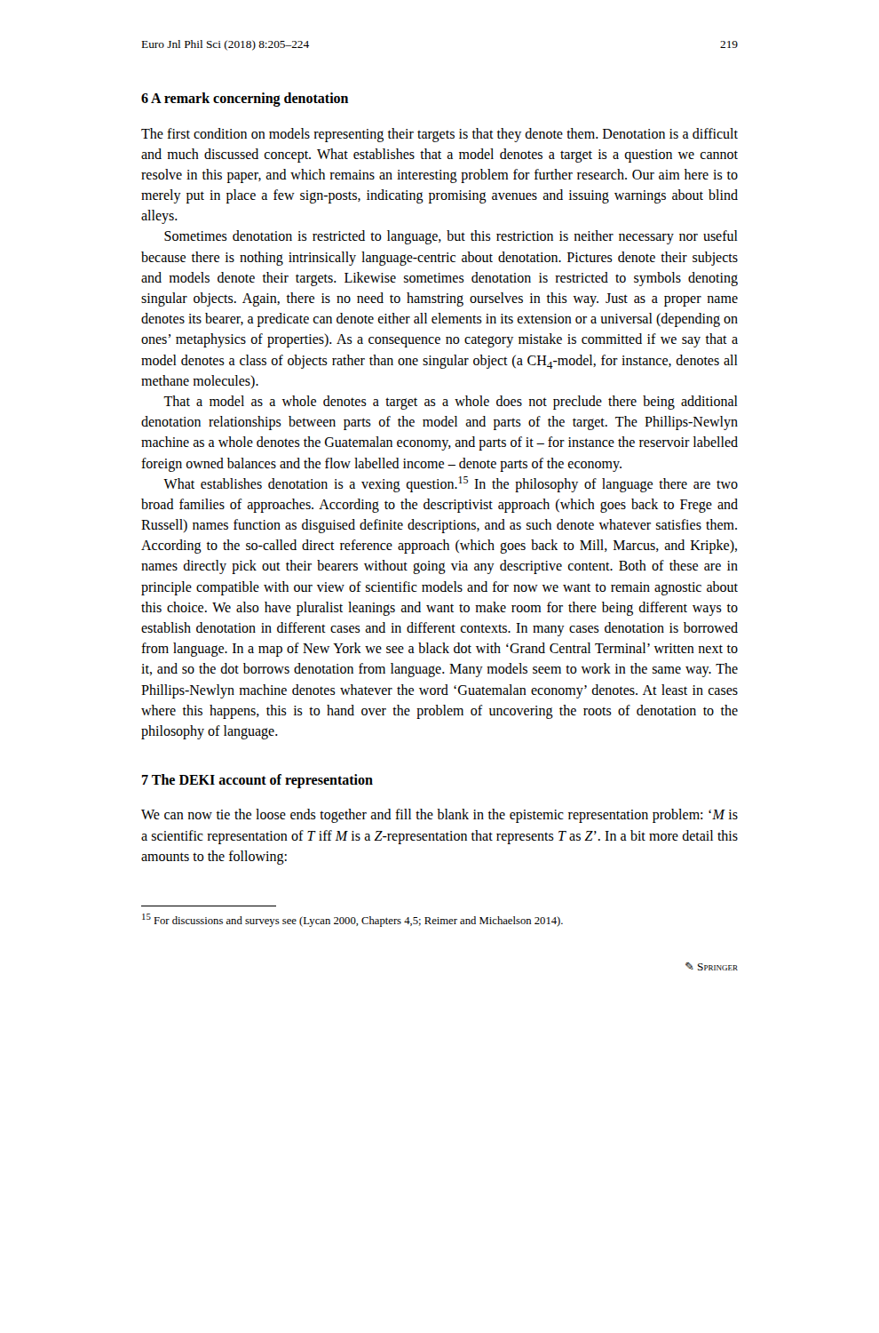Euro Jnl Phil Sci (2018) 8:205–224 219
6 A remark concerning denotation
The first condition on models representing their targets is that they denote them. Denotation is a difficult and much discussed concept. What establishes that a model denotes a target is a question we cannot resolve in this paper, and which remains an interesting problem for further research. Our aim here is to merely put in place a few sign-posts, indicating promising avenues and issuing warnings about blind alleys.
Sometimes denotation is restricted to language, but this restriction is neither necessary nor useful because there is nothing intrinsically language-centric about denotation. Pictures denote their subjects and models denote their targets. Likewise sometimes denotation is restricted to symbols denoting singular objects. Again, there is no need to hamstring ourselves in this way. Just as a proper name denotes its bearer, a predicate can denote either all elements in its extension or a universal (depending on ones’ metaphysics of properties). As a consequence no category mistake is committed if we say that a model denotes a class of objects rather than one singular object (a CH4-model, for instance, denotes all methane molecules).
That a model as a whole denotes a target as a whole does not preclude there being additional denotation relationships between parts of the model and parts of the target. The Phillips-Newlyn machine as a whole denotes the Guatemalan economy, and parts of it – for instance the reservoir labelled foreign owned balances and the flow labelled income – denote parts of the economy.
What establishes denotation is a vexing question.15 In the philosophy of language there are two broad families of approaches. According to the descriptivist approach (which goes back to Frege and Russell) names function as disguised definite descriptions, and as such denote whatever satisfies them. According to the so-called direct reference approach (which goes back to Mill, Marcus, and Kripke), names directly pick out their bearers without going via any descriptive content. Both of these are in principle compatible with our view of scientific models and for now we want to remain agnostic about this choice. We also have pluralist leanings and want to make room for there being different ways to establish denotation in different cases and in different contexts. In many cases denotation is borrowed from language. In a map of New York we see a black dot with ‘Grand Central Terminal’ written next to it, and so the dot borrows denotation from language. Many models seem to work in the same way. The Phillips-Newlyn machine denotes whatever the word ‘Guatemalan economy’ denotes. At least in cases where this happens, this is to hand over the problem of uncovering the roots of denotation to the philosophy of language.
7 The DEKI account of representation
We can now tie the loose ends together and fill the blank in the epistemic representation problem: ‘M is a scientific representation of T iff M is a Z-representation that represents T as Z’. In a bit more detail this amounts to the following:
15 For discussions and surveys see (Lycan 2000, Chapters 4,5; Reimer and Michaelson 2014).
✎ Springer